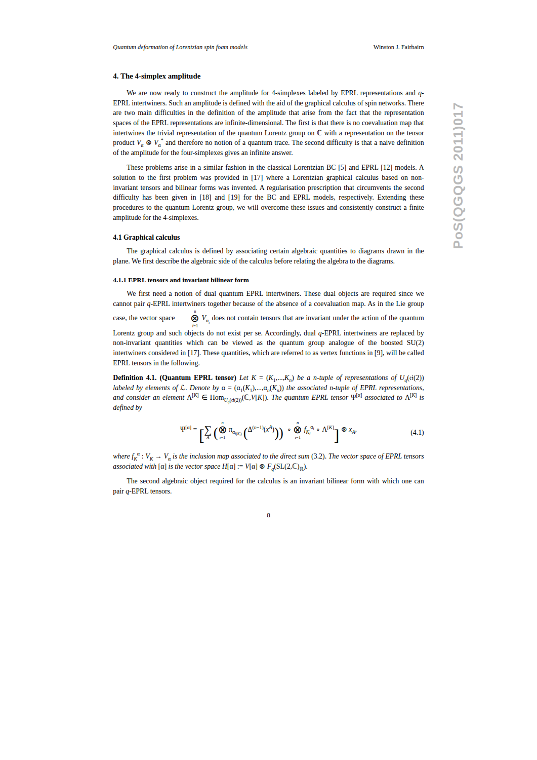Quantum deformation of Lorentzian spin foam models Winston J. Fairbairn
PoS(QGQGS 2011)017
4. The 4-simplex amplitude
We are now ready to construct the amplitude for 4-simplexes labeled by EPRL representations and q-EPRL intertwiners. Such an amplitude is defined with the aid of the graphical calculus of spin networks. There are two main difficulties in the definition of the amplitude that arise from the fact that the representation spaces of the EPRL representations are infinite-dimensional. The first is that there is no coevaluation map that intertwines the trivial representation of the quantum Lorentz group on ℂ with a representation on the tensor product Vα ⊗ Vα* and therefore no notion of a quantum trace. The second difficulty is that a naive definition of the amplitude for the four-simplexes gives an infinite answer.
These problems arise in a similar fashion in the classical Lorentzian BC [5] and EPRL [12] models. A solution to the first problem was provided in [17] where a Lorentzian graphical calculus based on non-invariant tensors and bilinear forms was invented. A regularisation prescription that circumvents the second difficulty has been given in [18] and [19] for the BC and EPRL models, respectively. Extending these procedures to the quantum Lorentz group, we will overcome these issues and consistently construct a finite amplitude for the 4-simplexes.
4.1 Graphical calculus
The graphical calculus is defined by associating certain algebraic quantities to diagrams drawn in the plane. We first describe the algebraic side of the calculus before relating the algebra to the diagrams.
4.1.1 EPRL tensors and invariant bilinear form
We first need a notion of dual quantum EPRL intertwiners. These dual objects are required since we cannot pair q-EPRL intertwiners together because of the absence of a coevaluation map. As in the Lie group case, the vector space n⊗i=1 Vαi does not contain tensors that are invariant under the action of the quantum Lorentz group and such objects do not exist per se. Accordingly, dual q-EPRL intertwiners are replaced by non-invariant quantities which can be viewed as the quantum group analogue of the boosted SU(2) intertwiners considered in [17]. These quantities, which are referred to as vertex functions in [9], will be called EPRL tensors in the following.
Definition 4.1. (Quantum EPRL tensor) Let K = (K1,...,Kn) be a n-tuple of representations of Uq(𝔠𝔦(2)) labeled by elements of ℒ. Denote by α = (α1(K1),...,αn(Kn)) the associated n-tuple of EPRL representations, and consider an element Λ[K] ∈ HomUq(𝔠𝔦(2))(ℂ,V[K]). The quantum EPRL tensor Ψ[α] associated to Λ[K] is defined by
Ψ[α] = [ ∑A (n⊗i=1 παi(Ki) (Δ(n−1)(xA))) ∘ n⊗i=1 fKiαi ∘ Λ[K]] ⊗ xA,
(4.1)
where fKα : VK → Vα is the inclusion map associated to the direct sum (3.2). The vector space of EPRL tensors associated with [α] is the vector space H[α] := V[α] ⊗ Fq(SL(2,ℂ)ℝ).
The second algebraic object required for the calculus is an invariant bilinear form with which one can pair q-EPRL tensors.
8